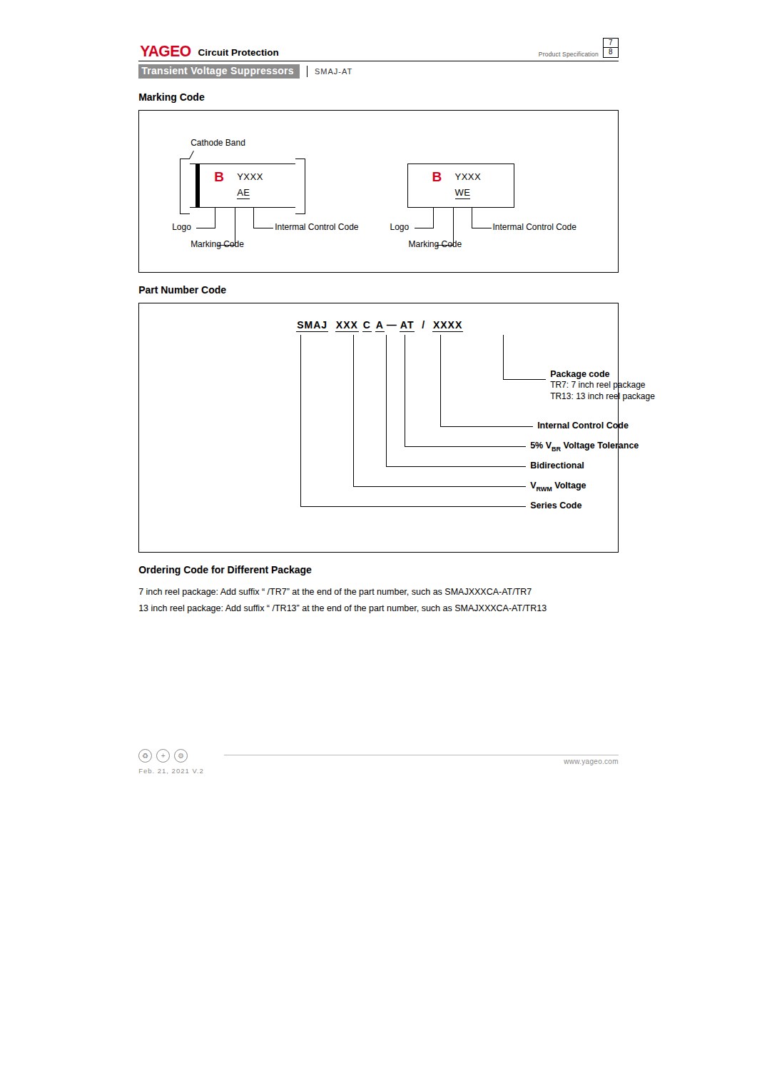YAGEO
Circuit Protection
Product Specification
78
Transient Voltage Suppressors
SMAJ-AT
Marking Code
Cathode Band
B
YXXX
AE
Logo
Intermal Control Code
Marking Code
B
YXXX
WE
Logo
Intermal Control Code
Marking Code
Part Number Code
SMAJ XXX C A—AT / XXXX
Package code TR7: 7 inch reel package
TR13: 13 inch reel package
Internal Control Code
5% VBR Voltage Tolerance
Bidirectional
VRWM Voltage
Series Code
Ordering Code for Different Package
7 inch reel package: Add suffix “ /TR7” at the end of the part number, such as SMAJXXXCA-AT/TR7
13 inch reel package: Add suffix “ /TR13” at the end of the part number, such as SMAJXXXCA-AT/TR13
♻
+
⚙
Feb. 21, 2021 V.2
www.yageo.com